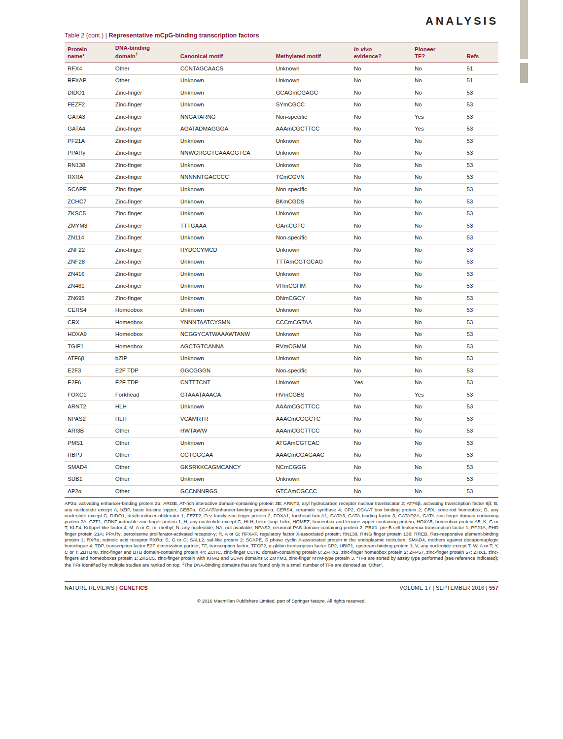ANALYSIS
Table 2 (cont.) | Representative mCpG-binding transcription factors
| Protein name* | DNA-binding domain ‡ | Canonical motif | Methylated motif | In vivo evidence? | Pioneer TF? | Refs |
| --- | --- | --- | --- | --- | --- | --- |
| RFX4 | Other | CCNTAGCAACS | Unknown | No | No | 51 |
| RFXAP | Other | Unknown | Unknown | No | No | 51 |
| DIDO1 | Zinc-finger | Unknown | GCAGmCGAGC | No | No | 53 |
| FEZF2 | Zinc-finger | Unknown | SYmCGCC | No | No | 53 |
| GATA3 | Zinc-finger | NNGATARNG | Non-specific | No | Yes | 53 |
| GATA4 | Zinc-finger | AGATADMAGGGA | AAAmCGCTTCC | No | Yes | 53 |
| PF21A | Zinc-finger | Unknown | Unknown | No | No | 53 |
| PPARγ | Zinc-finger | NNWGRGGTCAAAGGTCA | Unknown | No | No | 53 |
| RN138 | Zinc-finger | Unknown | Unknown | No | No | 53 |
| RXRA | Zinc-finger | NNNNNTGACCCC | TCmCGVN | No | No | 53 |
| SCAPE | Zinc-finger | Unknown | Non-specific | No | No | 53 |
| ZCHC7 | Zinc-finger | Unknown | BKmCGDS | No | No | 53 |
| ZKSC5 | Zinc-finger | Unknown | Unknown | No | No | 53 |
| ZMYM3 | Zinc-finger | TTTGAAA | GAmCGTC | No | No | 53 |
| ZN114 | Zinc-finger | Unknown | Non-specific | No | No | 53 |
| ZNF22 | Zinc-finger | HYDCCYMCD | Unknown | No | No | 53 |
| ZNF28 | Zinc-finger | Unknown | TTTAmCGTGCAG | No | No | 53 |
| ZN416 | Zinc-finger | Unknown | Unknown | No | No | 53 |
| ZN461 | Zinc-finger | Unknown | VHmCGHM | No | No | 53 |
| ZN695 | Zinc-finger | Unknown | DNmCGCY | No | No | 53 |
| CERS4 | Homeobox | Unknown | Unknown | No | No | 53 |
| CRX | Homeobox | YNNNTAATCYSMN | CCCmCGTAA | No | No | 53 |
| HOXA9 | Homeobox | NCGGYCATWAAAWTANW | Unknown | No | No | 53 |
| TGIF1 | Homeobox | AGCTGTCANNA | RVmCGMM | No | No | 53 |
| ATF6β | bZIP | Unknown | Unknown | No | No | 53 |
| E2F3 | E2F TDP | GGCGGGN | Non-specific | No | No | 53 |
| E2F6 | E2F TDP | CNTTTCNT | Unknown | Yes | No | 53 |
| FOXC1 | Forkhead | GTAAATAAACA | HVmCGBS | No | Yes | 53 |
| ARNT2 | HLH | Unknown | AAAmCGCTTCC | No | No | 53 |
| NPAS2 | HLH | VCAMRTR | AAACmCGGCTC | No | No | 53 |
| ARI3B | Other | HWTAWW | AAAmCGCTTCC | No | No | 53 |
| PMS1 | Other | Unknown | ATGAmCGTCAC | No | No | 53 |
| RBPJ | Other | CGTGGGAA | AAACmCGAGAAC | No | No | 53 |
| SMAD4 | Other | GKSRKKCAGMCANCY | NCmCGGG | No | No | 53 |
| SUB1 | Other | Unknown | Unknown | No | No | 53 |
| AP2α | Other | GCCNNNRGS | GTCAmCGCCC | No | No | 53 |
AP2α, activating enhancer-binding protein 2α; ARI3B, AT-rich interactive domain-containing protein 3B; ARNT2, aryl hydrocarbon receptor nuclear translocator 2; ATF6β, activating transcription factor 6β; B, any nucleotide except A; bZIP, basic leucine zipper; CEBPα, CCAAT/enhancer-binding protein-α; CERS4, ceramide synthase 4; CP2, CCAAT box binding protein 2; CRX, cone-rod homeobox; D, any nucleotide except C; DIDO1, death-inducer obliterator 1; FEZF2, Fez family zinc-finger protein 2; FOXA1, forkhead box A1; GATA3, GATA-binding factor 3; GATAD2A, GATA zinc-finger domain-containing protein 2A; GZF1, GDNF-inducible zinc-finger protein 1; H, any nucleotide except G; HLH, helix–loop–helix; HOMEZ, homeobox and leucine zipper-containing protein; HOXA5, homeobox protein A5; K, G or T; KLF4, Krüppel-like factor 4; M, A or C; m, methyl; N, any nucleotide; NA, not available; NPAS2, neuronal PAS domain-containing protein 2; PBX1, pre-B cell leukaemia transcription factor 1; PF21A, PHD finger protein 21A; PPARγ, peroxisome proliferator-activated receptor-γ; R, A or G; RFXAP, regulatory factor X-associated protein; RN138, RING finger protein 138; RREB, Ras-responsive element-binding protein 1; RXRα, retinoic acid receptor RXRα; S, G or C; SALL2, sal-like protein 2; SCAPE, S phase cyclin A-associated protein in the endoplasmic reticulum; SMAD4, mothers against decapentaplegic homologue 4; TDP, transcription factor E2F dimerization partner; TF, transcription factor; TFCP2, α-globin transcription factor CP2; UBIP1, upstream-binding protein 1; V, any nucleotide except T; W, A or T; Y, C or T; ZBTB40, zinc-finger and BTB domain-containing protein 44; ZCHC, zinc-finger CCHC domain-containing protein 8; ZFHX2, zinc-finger homeobox protein 2; ZFP57, zinc-finger protein 57; ZHX1, zinc-fingers and homeoboxes protein 1; ZKSC5, zinc-finger protein with KRAB and SCAN domains 5; ZMYM3, zinc-finger MYM-type protein 3. *TFs are sorted by assay type performed (see reference indicated); the TFs identified by multiple studies are ranked on top. ‡The DNA-binding domains that are found only in a small number of TFs are denoted as ‘Other’.
NATURE REVIEWS | GENETICS
VOLUME 17 | SEPTEMBER 2016 | 557
© 2016 Macmillan Publishers Limited, part of Springer Nature. All rights reserved.